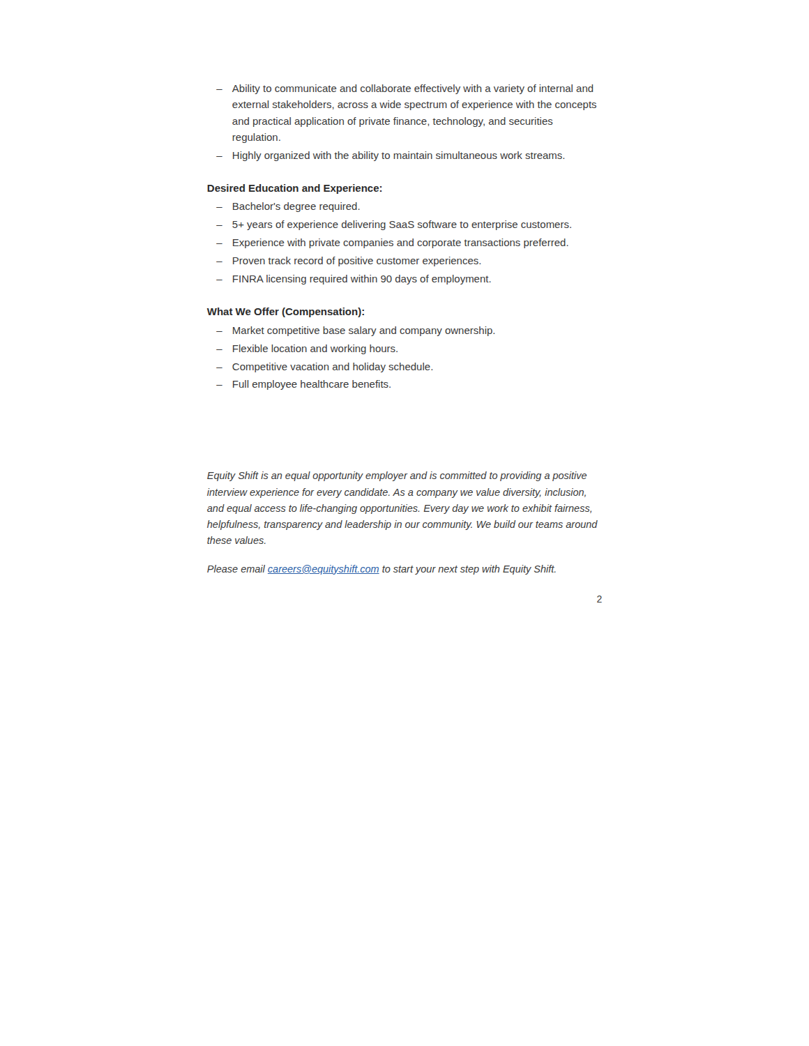Ability to communicate and collaborate effectively with a variety of internal and external stakeholders, across a wide spectrum of experience with the concepts and practical application of private finance, technology, and securities regulation.
Highly organized with the ability to maintain simultaneous work streams.
Desired Education and Experience:
Bachelor's degree required.
5+ years of experience delivering SaaS software to enterprise customers.
Experience with private companies and corporate transactions preferred.
Proven track record of positive customer experiences.
FINRA licensing required within 90 days of employment.
What We Offer (Compensation):
Market competitive base salary and company ownership.
Flexible location and working hours.
Competitive vacation and holiday schedule.
Full employee healthcare benefits.
Equity Shift is an equal opportunity employer and is committed to providing a positive interview experience for every candidate. As a company we value diversity, inclusion, and equal access to life-changing opportunities. Every day we work to exhibit fairness, helpfulness, transparency and leadership in our community. We build our teams around these values.
Please email careers@equityshift.com to start your next step with Equity Shift.
2